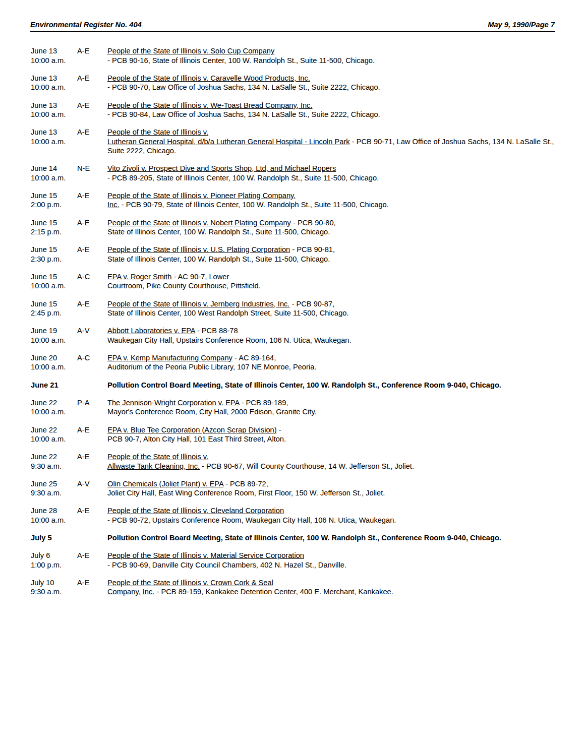Environmental Register No. 404 May 9, 1990/Page 7
| June 13 10:00 a.m. | A-E | People of the State of Illinois v. Solo Cup Company - PCB 90-16, State of Illinois Center, 100 W. Randolph St., Suite 11-500, Chicago. |
| June 13 10:00 a.m. | A-E | People of the State of Illinois v. Caravelle Wood Products, Inc. - PCB 90-70, Law Office of Joshua Sachs, 134 N. LaSalle St., Suite 2222, Chicago. |
| June 13 10:00 a.m. | A-E | People of the State of Illinois v. We-Toast Bread Company, Inc. - PCB 90-84, Law Office of Joshua Sachs, 134 N. LaSalle St., Suite 2222, Chicago. |
| June 13 10:00 a.m. | A-E | People of the State of Illinois v. Lutheran General Hospital, d/b/a Lutheran General Hospital - Lincoln Park - PCB 90-71, Law Office of Joshua Sachs, 134 N. LaSalle St., Suite 2222, Chicago. |
| June 14 10:00 a.m. | N-E | Vito Zivoli v. Prospect Dive and Sports Shop, Ltd, and Michael Ropers - PCB 89-205, State of Illinois Center, 100 W. Randolph St., Suite 11-500, Chicago. |
| June 15 2:00 p.m. | A-E | People of the State of Illinois v. Pioneer Plating Company, Inc. - PCB 90-79, State of Illinois Center, 100 W. Randolph St., Suite 11-500, Chicago. |
| June 15 2:15 p.m. | A-E | People of the State of Illinois v. Nobert Plating Company - PCB 90-80, State of Illinois Center, 100 W. Randolph St., Suite 11-500, Chicago. |
| June 15 2:30 p.m. | A-E | People of the State of Illinois v. U.S. Plating Corporation - PCB 90-81, State of Illinois Center, 100 W. Randolph St., Suite 11-500, Chicago. |
| June 15 10:00 a.m. | A-C | EPA v. Roger Smith - AC 90-7, Lower Courtroom, Pike County Courthouse, Pittsfield. |
| June 15 2:45 p.m. | A-E | People of the State of Illinois v. Jernberg Industries, Inc. - PCB 90-87, State of Illinois Center, 100 West Randolph Street, Suite 11-500, Chicago. |
| June 19 10:00 a.m. | A-V | Abbott Laboratories v. EPA - PCB 88-78 Waukegan City Hall, Upstairs Conference Room, 106 N. Utica, Waukegan. |
| June 20 10:00 a.m. | A-C | EPA v. Kemp Manufacturing Company - AC 89-164, Auditorium of the Peoria Public Library, 107 NE Monroe, Peoria. |
| June 21 | | Pollution Control Board Meeting, State of Illinois Center, 100 W. Randolph St., Conference Room 9-040, Chicago. |
| June 22 10:00 a.m. | P-A | The Jennison-Wright Corporation v. EPA - PCB 89-189, Mayor's Conference Room, City Hall, 2000 Edison, Granite City. |
| June 22 10:00 a.m. | A-E | EPA v. Blue Tee Corporation (Azcon Scrap Division) - PCB 90-7, Alton City Hall, 101 East Third Street, Alton. |
| June 22 9:30 a.m. | A-E | People of the State of Illinois v. Allwaste Tank Cleaning, Inc. - PCB 90-67, Will County Courthouse, 14 W. Jefferson St., Joliet. |
| June 25 9:30 a.m. | A-V | Olin Chemicals (Joliet Plant) v. EPA - PCB 89-72, Joliet City Hall, East Wing Conference Room, First Floor, 150 W. Jefferson St., Joliet. |
| June 28 10:00 a.m. | A-E | People of the State of Illinois v. Cleveland Corporation - PCB 90-72, Upstairs Conference Room, Waukegan City Hall, 106 N. Utica, Waukegan. |
| July 5 | | Pollution Control Board Meeting, State of Illinois Center, 100 W. Randolph St., Conference Room 9-040, Chicago. |
| July 6 1:00 p.m. | A-E | People of the State of Illinois v. Material Service Corporation - PCB 90-69, Danville City Council Chambers, 402 N. Hazel St., Danville. |
| July 10 9:30 a.m. | A-E | People of the State of Illinois v. Crown Cork & Seal Company, Inc. - PCB 89-159, Kankakee Detention Center, 400 E. Merchant, Kankakee. |